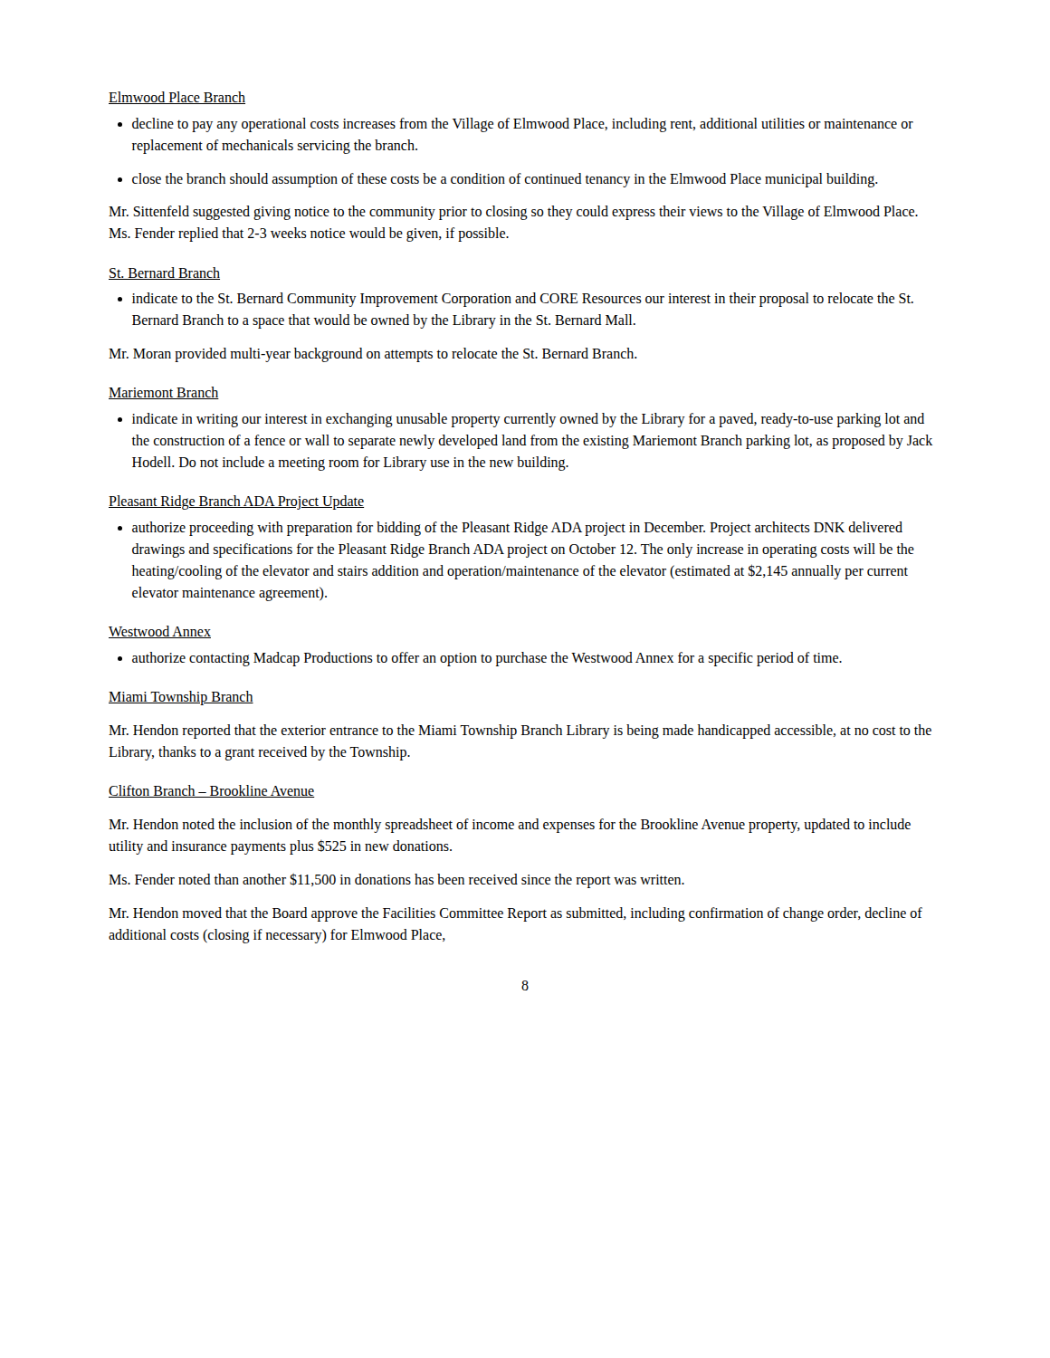Elmwood Place Branch
decline to pay any operational costs increases from the Village of Elmwood Place, including rent, additional utilities or maintenance or replacement of mechanicals servicing the branch.
close the branch should assumption of these costs be a condition of continued tenancy in the Elmwood Place municipal building.
Mr. Sittenfeld suggested giving notice to the community prior to closing so they could express their views to the Village of Elmwood Place. Ms. Fender replied that 2-3 weeks notice would be given, if possible.
St. Bernard Branch
indicate to the St. Bernard Community Improvement Corporation and CORE Resources our interest in their proposal to relocate the St. Bernard Branch to a space that would be owned by the Library in the St. Bernard Mall.
Mr. Moran provided multi-year background on attempts to relocate the St. Bernard Branch.
Mariemont Branch
indicate in writing our interest in exchanging unusable property currently owned by the Library for a paved, ready-to-use parking lot and the construction of a fence or wall to separate newly developed land from the existing Mariemont Branch parking lot, as proposed by Jack Hodell. Do not include a meeting room for Library use in the new building.
Pleasant Ridge Branch ADA Project Update
authorize proceeding with preparation for bidding of the Pleasant Ridge ADA project in December. Project architects DNK delivered drawings and specifications for the Pleasant Ridge Branch ADA project on October 12. The only increase in operating costs will be the heating/cooling of the elevator and stairs addition and operation/maintenance of the elevator (estimated at $2,145 annually per current elevator maintenance agreement).
Westwood Annex
authorize contacting Madcap Productions to offer an option to purchase the Westwood Annex for a specific period of time.
Miami Township Branch
Mr. Hendon reported that the exterior entrance to the Miami Township Branch Library is being made handicapped accessible, at no cost to the Library, thanks to a grant received by the Township.
Clifton Branch – Brookline Avenue
Mr. Hendon noted the inclusion of the monthly spreadsheet of income and expenses for the Brookline Avenue property, updated to include utility and insurance payments plus $525 in new donations.
Ms. Fender noted than another $11,500 in donations has been received since the report was written.
Mr. Hendon moved that the Board approve the Facilities Committee Report as submitted, including confirmation of change order, decline of additional costs (closing if necessary) for Elmwood Place,
8